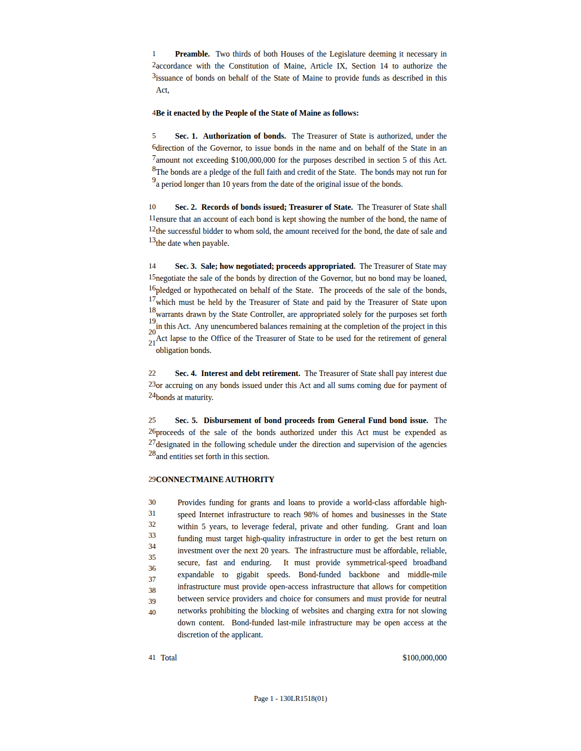| 1 2 3 | Preamble. Two thirds of both Houses of the Legislature deeming it necessary in accordance with the Constitution of Maine, Article IX, Section 14 to authorize the issuance of bonds on behalf of the State of Maine to provide funds as described in this Act, |
| 4 | Be it enacted by the People of the State of Maine as follows: |
| 5 6 7 8 9 | Sec. 1. Authorization of bonds. The Treasurer of State is authorized, under the direction of the Governor, to issue bonds in the name and on behalf of the State in an amount not exceeding $100,000,000 for the purposes described in section 5 of this Act. The bonds are a pledge of the full faith and credit of the State. The bonds may not run for a period longer than 10 years from the date of the original issue of the bonds. |
| 10 11 12 13 | Sec. 2. Records of bonds issued; Treasurer of State. The Treasurer of State shall ensure that an account of each bond is kept showing the number of the bond, the name of the successful bidder to whom sold, the amount received for the bond, the date of sale and the date when payable. |
| 14 15 16 17 18 19 20 21 | Sec. 3. Sale; how negotiated; proceeds appropriated. The Treasurer of State may negotiate the sale of the bonds by direction of the Governor, but no bond may be loaned, pledged or hypothecated on behalf of the State. The proceeds of the sale of the bonds, which must be held by the Treasurer of State and paid by the Treasurer of State upon warrants drawn by the State Controller, are appropriated solely for the purposes set forth in this Act. Any unencumbered balances remaining at the completion of the project in this Act lapse to the Office of the Treasurer of State to be used for the retirement of general obligation bonds. |
| 22 23 24 | Sec. 4. Interest and debt retirement. The Treasurer of State shall pay interest due or accruing on any bonds issued under this Act and all sums coming due for payment of bonds at maturity. |
| 25 26 27 28 | Sec. 5. Disbursement of bond proceeds from General Fund bond issue. The proceeds of the sale of the bonds authorized under this Act must be expended as designated in the following schedule under the direction and supervision of the agencies and entities set forth in this section. |
| 29 | CONNECTMAINE AUTHORITY |
| 30 31 32 33 34 35 36 37 38 39 40 | Provides funding for grants and loans to provide a world-class affordable high-speed Internet infrastructure to reach 98% of homes and businesses in the State within 5 years, to leverage federal, private and other funding. Grant and loan funding must target high-quality infrastructure in order to get the best return on investment over the next 20 years. The infrastructure must be affordable, reliable, secure, fast and enduring. It must provide symmetrical-speed broadband expandable to gigabit speeds. Bond-funded backbone and middle-mile infrastructure must provide open-access infrastructure that allows for competition between service providers and choice for consumers and must provide for neutral networks prohibiting the blocking of websites and charging extra for not slowing down content. Bond-funded last-mile infrastructure may be open access at the discretion of the applicant. |
| 41 | Total $100,000,000 |
Page 1 - 130LR1518(01)